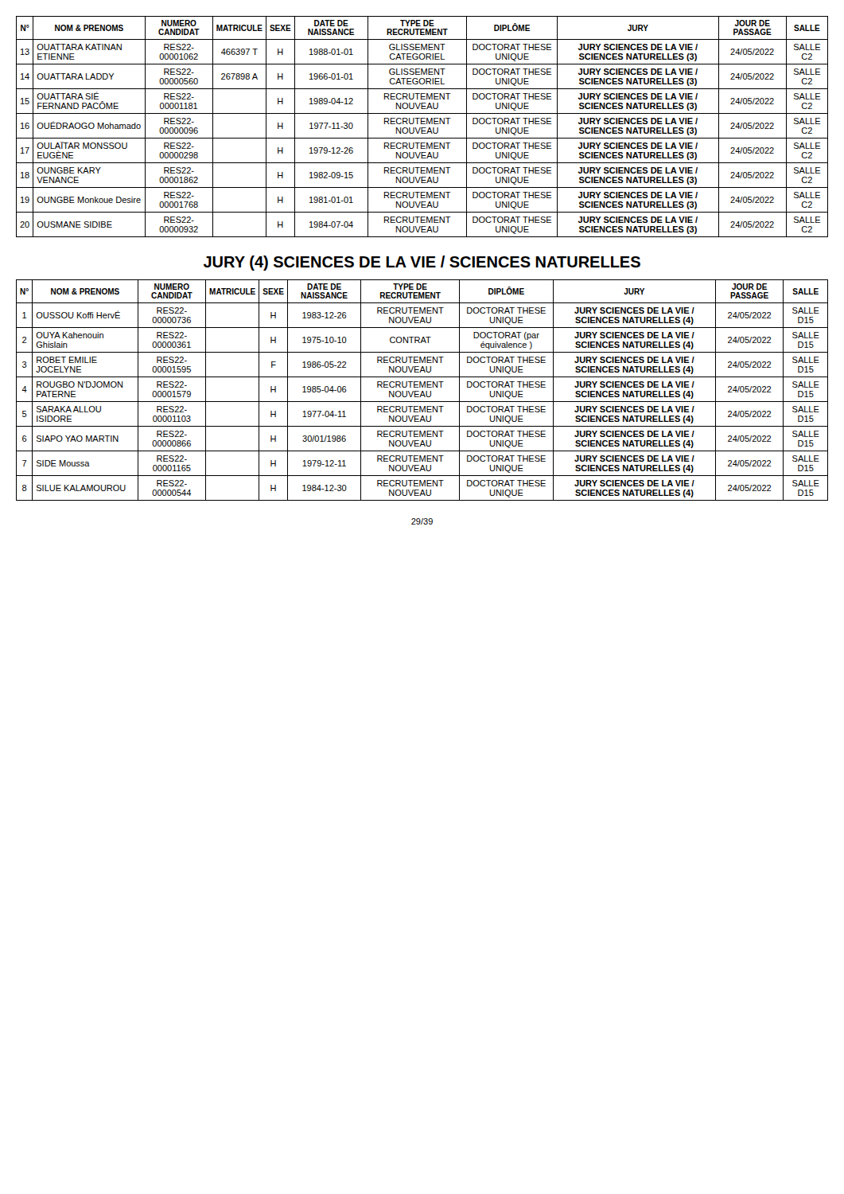| N° | NOM & PRENOMS | NUMERO CANDIDAT | MATRICULE | SEXE | DATE DE NAISSANCE | TYPE DE RECRUTEMENT | DIPLÔME | JURY | JOUR DE PASSAGE | SALLE |
| --- | --- | --- | --- | --- | --- | --- | --- | --- | --- | --- |
| 13 | OUATTARA KATINAN ETIENNE | RES22-00001062 | 466397 T | H | 1988-01-01 | GLISSEMENT CATEGORIEL | DOCTORAT THESE UNIQUE | JURY SCIENCES DE LA VIE / SCIENCES NATURELLES (3) | 24/05/2022 | SALLE C2 |
| 14 | OUATTARA LADDY | RES22-00000560 | 267898 A | H | 1966-01-01 | GLISSEMENT CATEGORIEL | DOCTORAT THESE UNIQUE | JURY SCIENCES DE LA VIE / SCIENCES NATURELLES (3) | 24/05/2022 | SALLE C2 |
| 15 | OUATTARA SIÉ FERNAND PACÔME | RES22-00001181 | | H | 1989-04-12 | RECRUTEMENT NOUVEAU | DOCTORAT THESE UNIQUE | JURY SCIENCES DE LA VIE / SCIENCES NATURELLES (3) | 24/05/2022 | SALLE C2 |
| 16 | OUÉDRAOGO Mohamado | RES22-00000096 | | H | 1977-11-30 | RECRUTEMENT NOUVEAU | DOCTORAT THESE UNIQUE | JURY SCIENCES DE LA VIE / SCIENCES NATURELLES (3) | 24/05/2022 | SALLE C2 |
| 17 | OULAÏTAR MONSSOU EUGÈNE | RES22-00000298 | | H | 1979-12-26 | RECRUTEMENT NOUVEAU | DOCTORAT THESE UNIQUE | JURY SCIENCES DE LA VIE / SCIENCES NATURELLES (3) | 24/05/2022 | SALLE C2 |
| 18 | OUNGBE KARY VENANCE | RES22-00001862 | | H | 1982-09-15 | RECRUTEMENT NOUVEAU | DOCTORAT THESE UNIQUE | JURY SCIENCES DE LA VIE / SCIENCES NATURELLES (3) | 24/05/2022 | SALLE C2 |
| 19 | OUNGBE Monkoue Desire | RES22-00001768 | | H | 1981-01-01 | RECRUTEMENT NOUVEAU | DOCTORAT THESE UNIQUE | JURY SCIENCES DE LA VIE / SCIENCES NATURELLES (3) | 24/05/2022 | SALLE C2 |
| 20 | OUSMANE SIDIBE | RES22-00000932 | | H | 1984-07-04 | RECRUTEMENT NOUVEAU | DOCTORAT THESE UNIQUE | JURY SCIENCES DE LA VIE / SCIENCES NATURELLES (3) | 24/05/2022 | SALLE C2 |
JURY (4) SCIENCES DE LA VIE / SCIENCES NATURELLES
| N° | NOM & PRENOMS | NUMERO CANDIDAT | MATRICULE | SEXE | DATE DE NAISSANCE | TYPE DE RECRUTEMENT | DIPLÔME | JURY | JOUR DE PASSAGE | SALLE |
| --- | --- | --- | --- | --- | --- | --- | --- | --- | --- | --- |
| 1 | OUSSOU Koffi HervÉ | RES22-00000736 | | H | 1983-12-26 | RECRUTEMENT NOUVEAU | DOCTORAT THESE UNIQUE | JURY SCIENCES DE LA VIE / SCIENCES NATURELLES (4) | 24/05/2022 | SALLE D15 |
| 2 | OUYA Kahenouin Ghislain | RES22-00000361 | | H | 1975-10-10 | CONTRAT | DOCTORAT (par équivalence ) | JURY SCIENCES DE LA VIE / SCIENCES NATURELLES (4) | 24/05/2022 | SALLE D15 |
| 3 | ROBET EMILIE JOCELYNE | RES22-00001595 | | F | 1986-05-22 | RECRUTEMENT NOUVEAU | DOCTORAT THESE UNIQUE | JURY SCIENCES DE LA VIE / SCIENCES NATURELLES (4) | 24/05/2022 | SALLE D15 |
| 4 | ROUGBO N'DJOMON PATERNE | RES22-00001579 | | H | 1985-04-06 | RECRUTEMENT NOUVEAU | DOCTORAT THESE UNIQUE | JURY SCIENCES DE LA VIE / SCIENCES NATURELLES (4) | 24/05/2022 | SALLE D15 |
| 5 | SARAKA ALLOU ISIDORE | RES22-00001103 | | H | 1977-04-11 | RECRUTEMENT NOUVEAU | DOCTORAT THESE UNIQUE | JURY SCIENCES DE LA VIE / SCIENCES NATURELLES (4) | 24/05/2022 | SALLE D15 |
| 6 | SIAPO YAO MARTIN | RES22-00000866 | | H | 30/01/1986 | RECRUTEMENT NOUVEAU | DOCTORAT THESE UNIQUE | JURY SCIENCES DE LA VIE / SCIENCES NATURELLES (4) | 24/05/2022 | SALLE D15 |
| 7 | SIDE Moussa | RES22-00001165 | | H | 1979-12-11 | RECRUTEMENT NOUVEAU | DOCTORAT THESE UNIQUE | JURY SCIENCES DE LA VIE / SCIENCES NATURELLES (4) | 24/05/2022 | SALLE D15 |
| 8 | SILUE KALAMOUROU | RES22-00000544 | | H | 1984-12-30 | RECRUTEMENT NOUVEAU | DOCTORAT THESE UNIQUE | JURY SCIENCES DE LA VIE / SCIENCES NATURELLES (4) | 24/05/2022 | SALLE D15 |
29/39